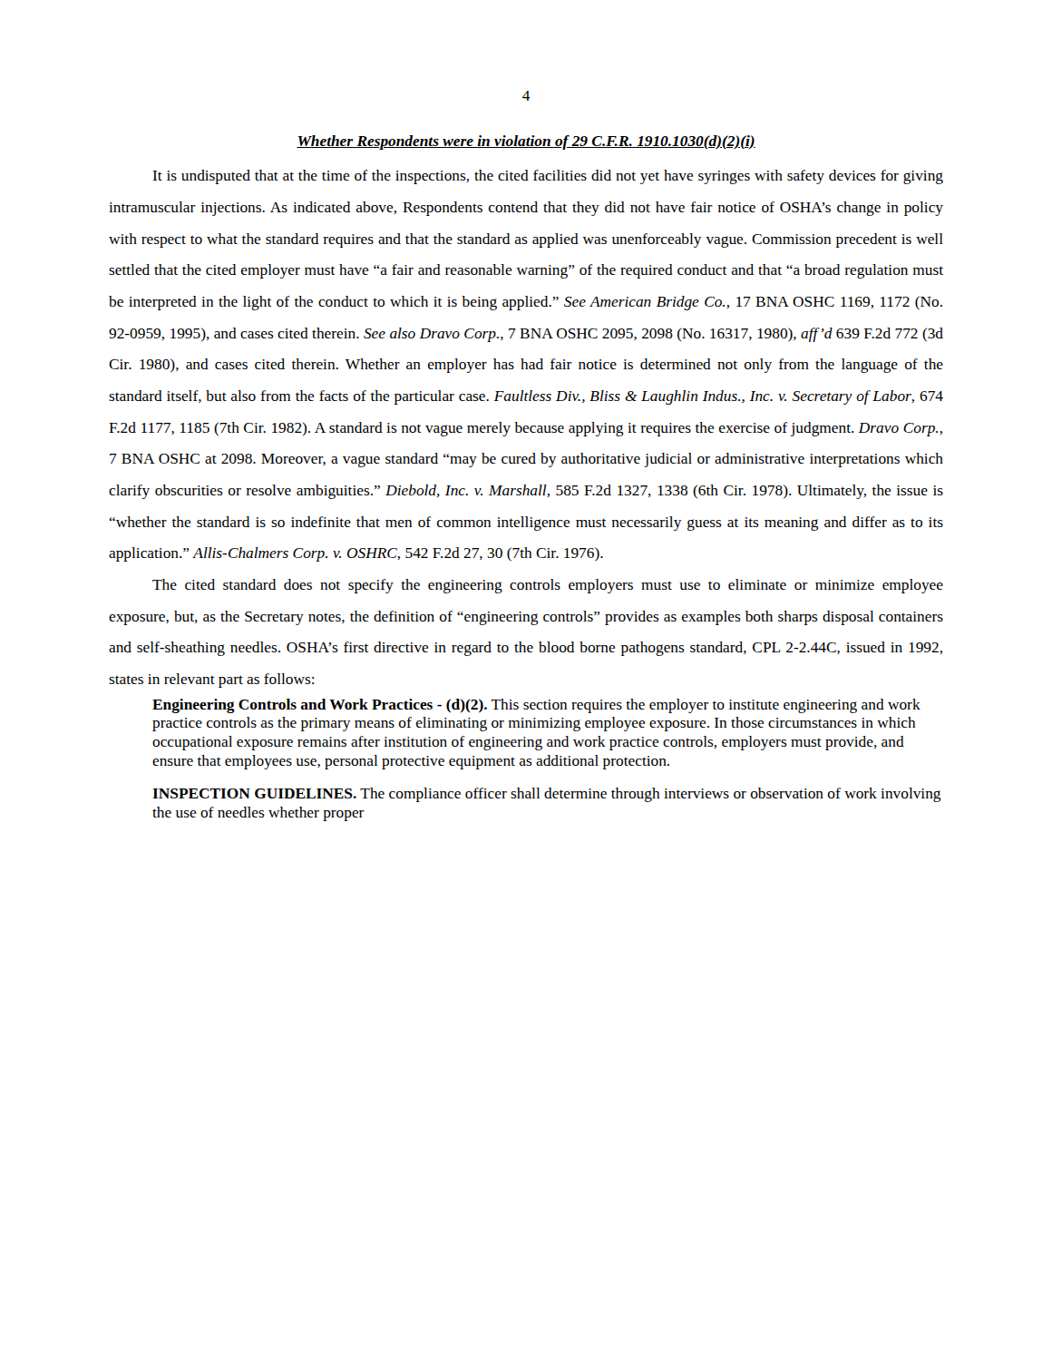4
Whether Respondents were in violation of 29 C.F.R. 1910.1030(d)(2)(i)
It is undisputed that at the time of the inspections, the cited facilities did not yet have syringes with safety devices for giving intramuscular injections. As indicated above, Respondents contend that they did not have fair notice of OSHA’s change in policy with respect to what the standard requires and that the standard as applied was unenforceably vague. Commission precedent is well settled that the cited employer must have “a fair and reasonable warning” of the required conduct and that “a broad regulation must be interpreted in the light of the conduct to which it is being applied.” See American Bridge Co., 17 BNA OSHC 1169, 1172 (No. 92-0959, 1995), and cases cited therein. See also Dravo Corp., 7 BNA OSHC 2095, 2098 (No. 16317, 1980), aff’d 639 F.2d 772 (3d Cir. 1980), and cases cited therein. Whether an employer has had fair notice is determined not only from the language of the standard itself, but also from the facts of the particular case. Faultless Div., Bliss & Laughlin Indus., Inc. v. Secretary of Labor, 674 F.2d 1177, 1185 (7th Cir. 1982). A standard is not vague merely because applying it requires the exercise of judgment. Dravo Corp., 7 BNA OSHC at 2098. Moreover, a vague standard “may be cured by authoritative judicial or administrative interpretations which clarify obscurities or resolve ambiguities.” Diebold, Inc. v. Marshall, 585 F.2d 1327, 1338 (6th Cir. 1978). Ultimately, the issue is “whether the standard is so indefinite that men of common intelligence must necessarily guess at its meaning and differ as to its application.” Allis-Chalmers Corp. v. OSHRC, 542 F.2d 27, 30 (7th Cir. 1976).
The cited standard does not specify the engineering controls employers must use to eliminate or minimize employee exposure, but, as the Secretary notes, the definition of “engineering controls” provides as examples both sharps disposal containers and self-sheathing needles. OSHA’s first directive in regard to the blood borne pathogens standard, CPL 2-2.44C, issued in 1992, states in relevant part as follows:
Engineering Controls and Work Practices - (d)(2). This section requires the employer to institute engineering and work practice controls as the primary means of eliminating or minimizing employee exposure. In those circumstances in which occupational exposure remains after institution of engineering and work practice controls, employers must provide, and ensure that employees use, personal protective equipment as additional protection.
INSPECTION GUIDELINES. The compliance officer shall determine through interviews or observation of work involving the use of needles whether proper